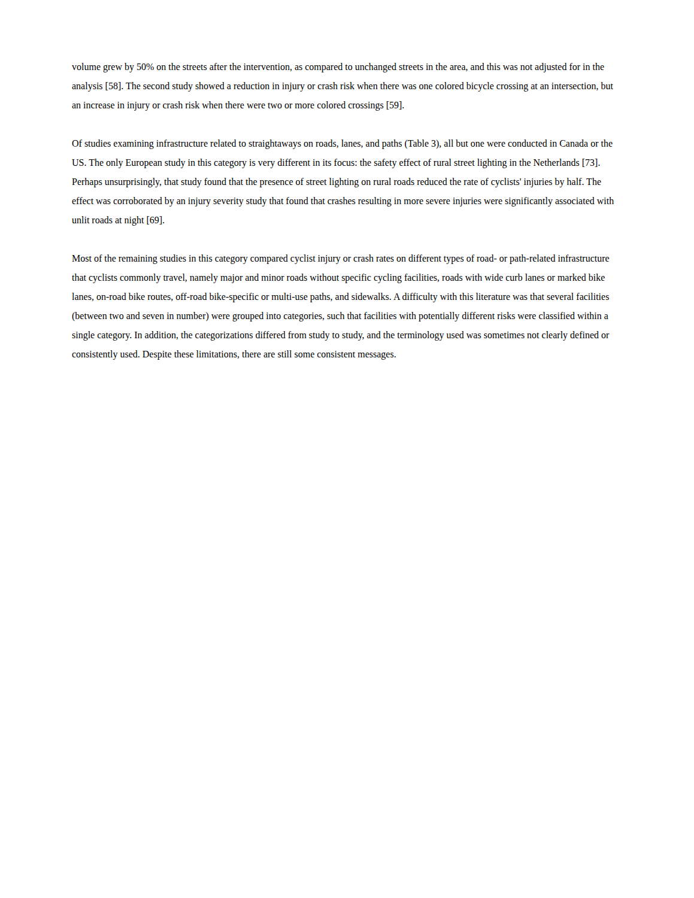volume grew by 50% on the streets after the intervention, as compared to unchanged streets in the area, and this was not adjusted for in the analysis [58]. The second study showed a reduction in injury or crash risk when there was one colored bicycle crossing at an intersection, but an increase in injury or crash risk when there were two or more colored crossings [59].
Of studies examining infrastructure related to straightaways on roads, lanes, and paths (Table 3), all but one were conducted in Canada or the US. The only European study in this category is very different in its focus: the safety effect of rural street lighting in the Netherlands [73]. Perhaps unsurprisingly, that study found that the presence of street lighting on rural roads reduced the rate of cyclists' injuries by half. The effect was corroborated by an injury severity study that found that crashes resulting in more severe injuries were significantly associated with unlit roads at night [69].
Most of the remaining studies in this category compared cyclist injury or crash rates on different types of road- or path-related infrastructure that cyclists commonly travel, namely major and minor roads without specific cycling facilities, roads with wide curb lanes or marked bike lanes, on-road bike routes, off-road bike-specific or multi-use paths, and sidewalks. A difficulty with this literature was that several facilities (between two and seven in number) were grouped into categories, such that facilities with potentially different risks were classified within a single category. In addition, the categorizations differed from study to study, and the terminology used was sometimes not clearly defined or consistently used. Despite these limitations, there are still some consistent messages.